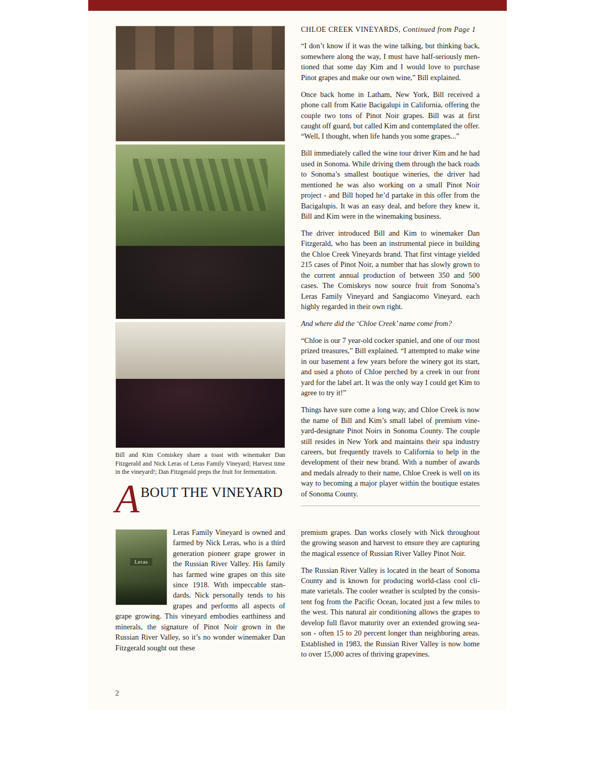Bill and Kim Comiskey share a toast with winemaker Dan Fitzgerald and Nick Leras of Leras Family Vineyard; Harvest time in the vineyard!; Dan Fitzgerald preps the fruit for fermentation.
A
bout the Vineyard
CHLOE CREEK VINEYARDS, Continued from Page 1
“I don’t know if it was the wine talking, but thinking back, somewhere along the way, I must have half-seriously mentioned that some day Kim and I would love to purchase Pinot grapes and make our own wine,” Bill explained.
Once back home in Latham, New York, Bill received a phone call from Katie Bacigalupi in California, offering the couple two tons of Pinot Noir grapes. Bill was at first caught off guard, but called Kim and contemplated the offer. “Well, I thought, when life hands you some grapes...”
Bill immediately called the wine tour driver Kim and he had used in Sonoma. While driving them through the back roads to Sonoma’s smallest boutique wineries, the driver had mentioned he was also working on a small Pinot Noir project - and Bill hoped he’d partake in this offer from the Bacigalupis. It was an easy deal, and before they knew it, Bill and Kim were in the winemaking business.
The driver introduced Bill and Kim to winemaker Dan Fitzgerald, who has been an instrumental piece in building the Chloe Creek Vineyards brand. That first vintage yielded 215 cases of Pinot Noir, a number that has slowly grown to the current annual production of between 350 and 500 cases. The Comiskeys now source fruit from Sonoma’s Leras Family Vineyard and Sangiacomo Vineyard, each highly regarded in their own right.
And where did the ‘Chloe Creek’ name come from?
“Chloe is our 7 year-old cocker spaniel, and one of our most prized treasures,” Bill explained. “I attempted to make wine in our basement a few years before the winery got its start, and used a photo of Chloe perched by a creek in our front yard for the label art. It was the only way I could get Kim to agree to try it!”
Things have sure come a long way, and Chloe Creek is now the name of Bill and Kim’s small label of premium vineyard-designate Pinot Noirs in Sonoma County. The couple still resides in New York and maintains their spa industry careers, but frequently travels to California to help in the development of their new brand. With a number of awards and medals already to their name, Chloe Creek is well on its way to becoming a major player within the boutique estates of Sonoma County.
Leras Family Vineyard is owned and farmed by Nick Leras, who is a third generation pioneer grape grower in the Russian River Valley. His family has farmed wine grapes on this site since 1918. With impeccable standards, Nick personally tends to his grapes and performs all aspects of grape growing. This vineyard embodies earthiness and minerals, the signature of Pinot Noir grown in the Russian River Valley, so it’s no wonder winemaker Dan Fitzgerald sought out these
premium grapes. Dan works closely with Nick throughout the growing season and harvest to ensure they are capturing the magical essence of Russian River Valley Pinot Noir.
The Russian River Valley is located in the heart of Sonoma County and is known for producing world-class cool climate varietals. The cooler weather is sculpted by the consistent fog from the Pacific Ocean, located just a few miles to the west. This natural air conditioning allows the grapes to develop full flavor maturity over an extended growing season - often 15 to 20 percent longer than neighboring areas. Established in 1983, the Russian River Valley is now home to over 15,000 acres of thriving grapevines.
2